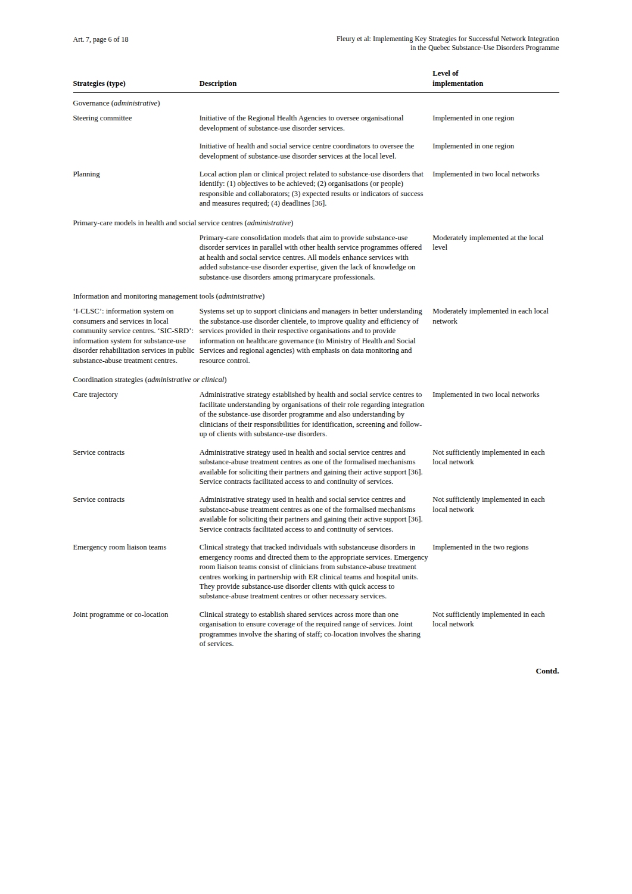Art. 7, page 6 of 18
Fleury et al: Implementing Key Strategies for Successful Network Integration
in the Quebec Substance-Use Disorders Programme
| Strategies (type) | Description | Level of implementation |
| --- | --- | --- |
| Governance ( administrative ) |
| Steering committee | Initiative of the Regional Health Agencies to oversee organisational development of substance-use disorder services. | Implemented in one region |
| | Initiative of health and social service centre coordinators to oversee the development of substance-use disorder services at the local level. | Implemented in one region |
| Planning | Local action plan or clinical project related to substance-use disorders that identify: (1) objectives to be achieved; (2) organisations (or people) responsible and collaborators; (3) expected results or indicators of success and measures required; (4) deadlines [36]. | Implemented in two local networks |
| Primary-care models in health and social service centres ( administrative ) |
| | Primary-care consolidation models that aim to provide substance-use disorder services in parallel with other health service programmes offered at health and social service centres. All models enhance services with added substance-use disorder expertise, given the lack of knowledge on substance-use disorders among primarycare professionals. | Moderately implemented at the local level |
| Information and monitoring management tools ( administrative ) |
| ‘I-CLSC’: information system on consumers and services in local community service centres. ‘SIC-SRD’: information system for substance-use disorder rehabilitation services in public substance-abuse treatment centres. | Systems set up to support clinicians and managers in better understanding the substance-use disorder clientele, to improve quality and efficiency of services provided in their respective organisations and to provide information on healthcare governance (to Ministry of Health and Social Services and regional agencies) with emphasis on data monitoring and resource control. | Moderately implemented in each local network |
| Coordination strategies ( administrative or clinical ) |
| Care trajectory | Administrative strategy established by health and social service centres to facilitate understanding by organisations of their role regarding integration of the substance-use disorder programme and also understanding by clinicians of their responsibilities for identification, screening and follow-up of clients with substance-use disorders. | Implemented in two local networks |
| Service contracts | Administrative strategy used in health and social service centres and substance-abuse treatment centres as one of the formalised mechanisms available for soliciting their partners and gaining their active support [36]. Service contracts facilitated access to and continuity of services. | Not sufficiently implemented in each local network |
| Service contracts | Administrative strategy used in health and social service centres and substance-abuse treatment centres as one of the formalised mechanisms available for soliciting their partners and gaining their active support [36]. Service contracts facilitated access to and continuity of services. | Not sufficiently implemented in each local network |
| Emergency room liaison teams | Clinical strategy that tracked individuals with substanceuse disorders in emergency rooms and directed them to the appropriate services. Emergency room liaison teams consist of clinicians from substance-abuse treatment centres working in partnership with ER clinical teams and hospital units. They provide substance-use disorder clients with quick access to substance-abuse treatment centres or other necessary services. | Implemented in the two regions |
| Joint programme or co-location | Clinical strategy to establish shared services across more than one organisation to ensure coverage of the required range of services. Joint programmes involve the sharing of staff; co-location involves the sharing of services. | Not sufficiently implemented in each local network |
Contd.